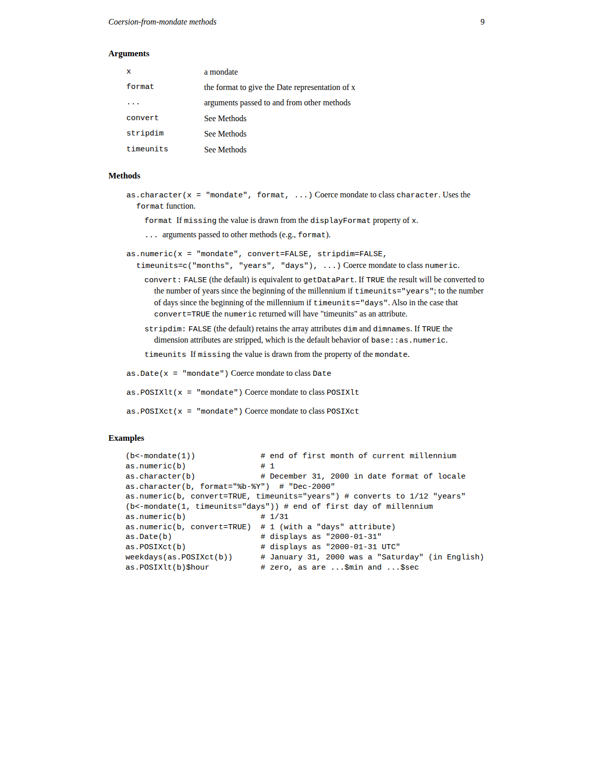Coersion-from-mondate methods 9
Arguments
x
a mondate
format
the format to give the Date representation of x
...
arguments passed to and from other methods
convert
See Methods
stripdim
See Methods
timeunits
See Methods
Methods
as.character(x = "mondate", format, ...) Coerce mondate to class character. Uses the format function.
format If missing the value is drawn from the displayFormat property of x.
... arguments passed to other methods (e.g., format).
as.numeric(x = "mondate", convert=FALSE, stripdim=FALSE, timeunits=c("months", "years", "days"), ...) Coerce mondate to class numeric.
convert: FALSE (the default) is equivalent to getDataPart. If TRUE the result will be converted to the number of years since the beginning of the millennium if timeunits="years"; to the number of days since the beginning of the millennium if timeunits="days". Also in the case that convert=TRUE the numeric returned will have "timeunits" as an attribute.
stripdim: FALSE (the default) retains the array attributes dim and dimnames. If TRUE the dimension attributes are stripped, which is the default behavior of base::as.numeric.
timeunits If missing the value is drawn from the property of the mondate.
as.Date(x = "mondate") Coerce mondate to class Date
as.POSIXlt(x = "mondate") Coerce mondate to class POSIXlt
as.POSIXct(x = "mondate") Coerce mondate to class POSIXct
Examples
(b<-mondate(1))              # end of first month of current millennium
as.numeric(b)                # 1
as.character(b)              # December 31, 2000 in date format of locale
as.character(b, format="%b-%Y")  # "Dec-2000"
as.numeric(b, convert=TRUE, timeunits="years") # converts to 1/12 "years"
(b<-mondate(1, timeunits="days")) # end of first day of millennium
as.numeric(b)                # 1/31
as.numeric(b, convert=TRUE)  # 1 (with a "days" attribute)
as.Date(b)                   # displays as "2000-01-31"
as.POSIXct(b)                # displays as "2000-01-31 UTC"
weekdays(as.POSIXct(b))      # January 31, 2000 was a "Saturday" (in English)
as.POSIXlt(b)$hour           # zero, as are ...$min and ...$sec